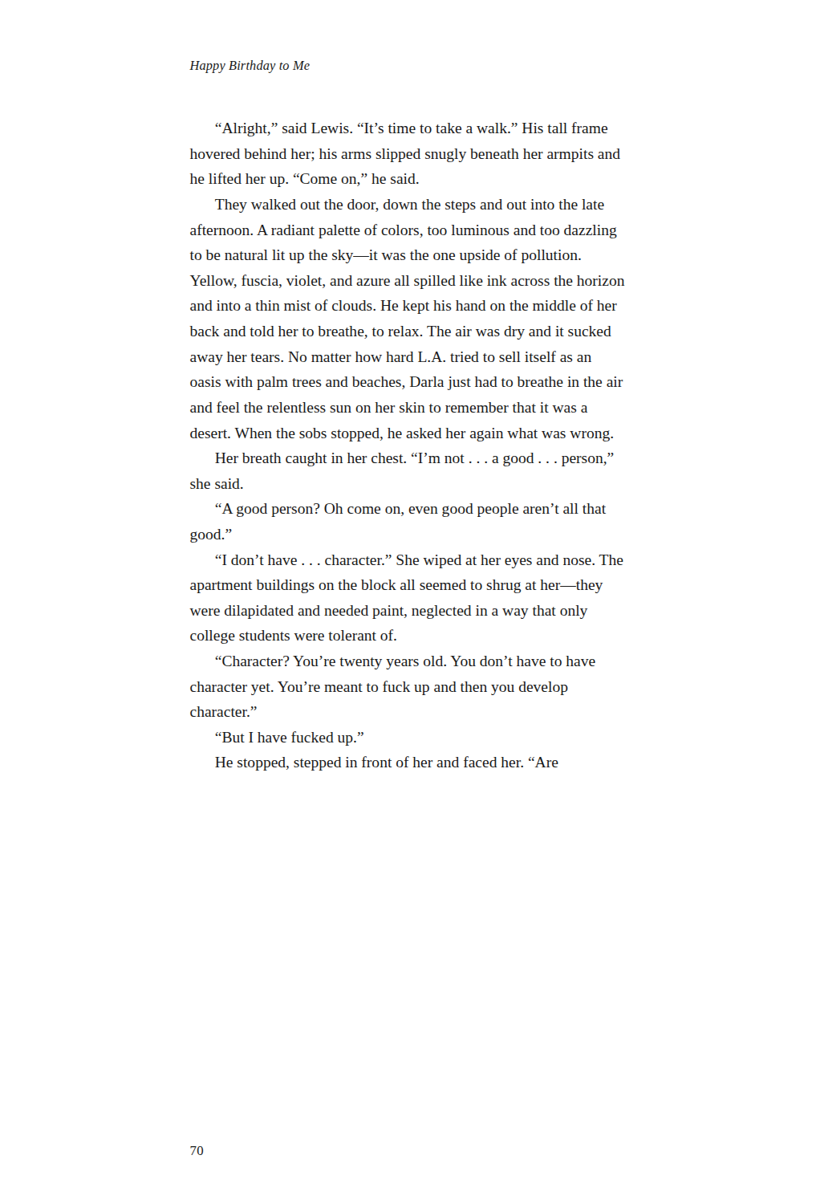Happy Birthday to Me
“Alright,” said Lewis. “It’s time to take a walk.” His tall frame hovered behind her; his arms slipped snugly beneath her armpits and he lifted her up. “Come on,” he said.
They walked out the door, down the steps and out into the late afternoon. A radiant palette of colors, too luminous and too dazzling to be natural lit up the sky—it was the one upside of pollution. Yellow, fuscia, violet, and azure all spilled like ink across the horizon and into a thin mist of clouds. He kept his hand on the middle of her back and told her to breathe, to relax. The air was dry and it sucked away her tears. No matter how hard L.A. tried to sell itself as an oasis with palm trees and beaches, Darla just had to breathe in the air and feel the relentless sun on her skin to remember that it was a desert. When the sobs stopped, he asked her again what was wrong.
Her breath caught in her chest. “I’m not . . . a good . . . person,” she said.
“A good person? Oh come on, even good people aren’t all that good.”
“I don’t have . . . character.” She wiped at her eyes and nose. The apartment buildings on the block all seemed to shrug at her—they were dilapidated and needed paint, neglected in a way that only college students were tolerant of.
“Character? You’re twenty years old. You don’t have to have character yet. You’re meant to fuck up and then you develop character.”
“But I have fucked up.”
He stopped, stepped in front of her and faced her. “Are
70